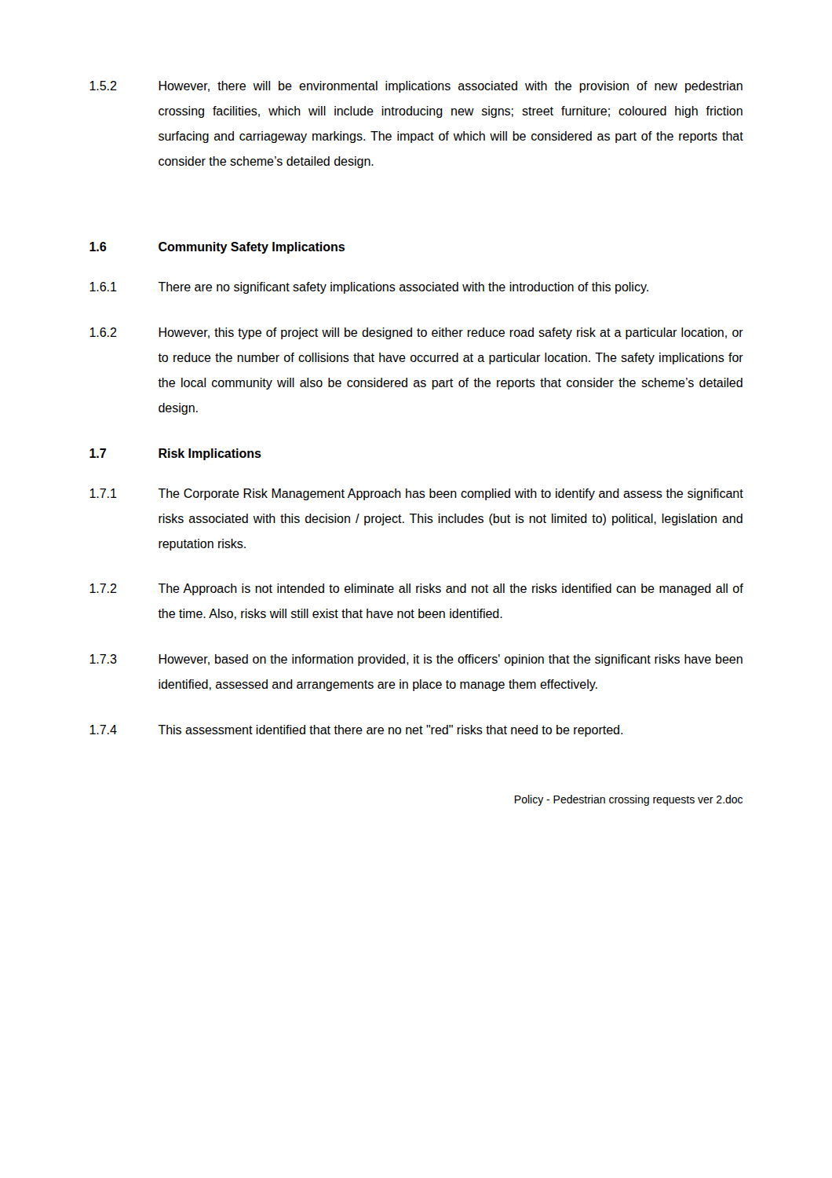1.5.2 However, there will be environmental implications associated with the provision of new pedestrian crossing facilities, which will include introducing new signs; street furniture; coloured high friction surfacing and carriageway markings. The impact of which will be considered as part of the reports that consider the scheme’s detailed design.
1.6 Community Safety Implications
1.6.1 There are no significant safety implications associated with the introduction of this policy.
1.6.2 However, this type of project will be designed to either reduce road safety risk at a particular location, or to reduce the number of collisions that have occurred at a particular location. The safety implications for the local community will also be considered as part of the reports that consider the scheme’s detailed design.
1.7 Risk Implications
1.7.1 The Corporate Risk Management Approach has been complied with to identify and assess the significant risks associated with this decision / project. This includes (but is not limited to) political, legislation and reputation risks.
1.7.2 The Approach is not intended to eliminate all risks and not all the risks identified can be managed all of the time. Also, risks will still exist that have not been identified.
1.7.3 However, based on the information provided, it is the officers' opinion that the significant risks have been identified, assessed and arrangements are in place to manage them effectively.
1.7.4 This assessment identified that there are no net "red" risks that need to be reported.
Policy - Pedestrian crossing requests ver 2.doc